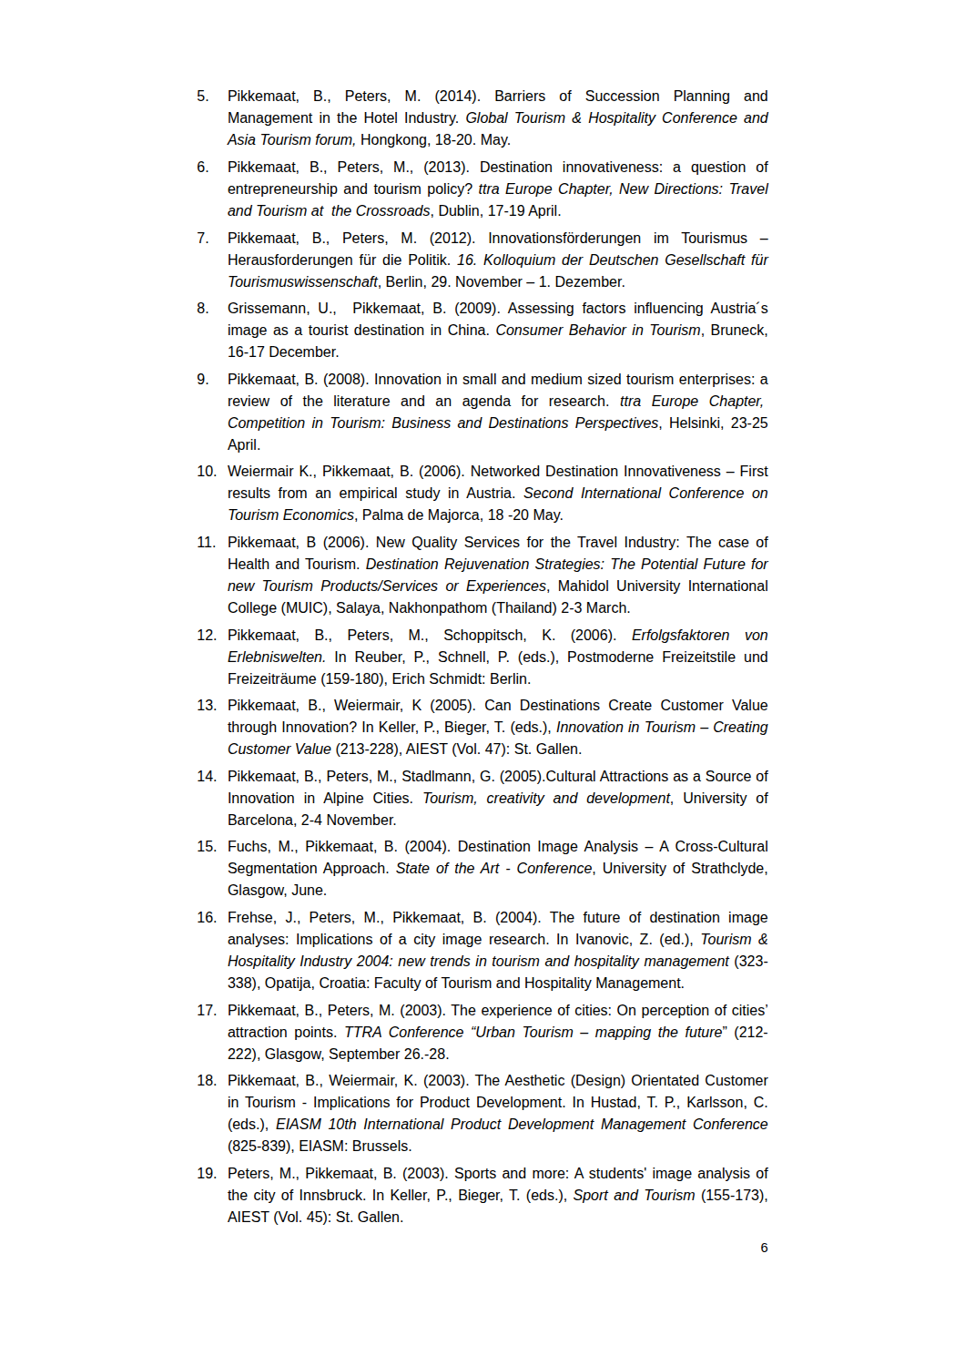Pikkemaat, B., Peters, M. (2014). Barriers of Succession Planning and Management in the Hotel Industry. Global Tourism & Hospitality Conference and Asia Tourism forum, Hongkong, 18-20. May.
Pikkemaat, B., Peters, M., (2013). Destination innovativeness: a question of entrepreneurship and tourism policy? ttra Europe Chapter, New Directions: Travel and Tourism at the Crossroads, Dublin, 17-19 April.
Pikkemaat, B., Peters, M. (2012). Innovationsförderungen im Tourismus – Herausforderungen für die Politik. 16. Kolloquium der Deutschen Gesellschaft für Tourismuswissenschaft, Berlin, 29. November – 1. Dezember.
Grissemann, U., Pikkemaat, B. (2009). Assessing factors influencing Austria´s image as a tourist destination in China. Consumer Behavior in Tourism, Bruneck, 16-17 December.
Pikkemaat, B. (2008). Innovation in small and medium sized tourism enterprises: a review of the literature and an agenda for research. ttra Europe Chapter, Competition in Tourism: Business and Destinations Perspectives, Helsinki, 23-25 April.
Weiermair K., Pikkemaat, B. (2006). Networked Destination Innovativeness – First results from an empirical study in Austria. Second International Conference on Tourism Economics, Palma de Majorca, 18 -20 May.
Pikkemaat, B (2006). New Quality Services for the Travel Industry: The case of Health and Tourism. Destination Rejuvenation Strategies: The Potential Future for new Tourism Products/Services or Experiences, Mahidol University International College (MUIC), Salaya, Nakhonpathom (Thailand) 2-3 March.
Pikkemaat, B., Peters, M., Schoppitsch, K. (2006). Erfolgsfaktoren von Erlebniswelten. In Reuber, P., Schnell, P. (eds.), Postmoderne Freizeitstile und Freizeiträume (159-180), Erich Schmidt: Berlin.
Pikkemaat, B., Weiermair, K (2005). Can Destinations Create Customer Value through Innovation? In Keller, P., Bieger, T. (eds.), Innovation in Tourism – Creating Customer Value (213-228), AIEST (Vol. 47): St. Gallen.
Pikkemaat, B., Peters, M., Stadlmann, G. (2005).Cultural Attractions as a Source of Innovation in Alpine Cities. Tourism, creativity and development, University of Barcelona, 2-4 November.
Fuchs, M., Pikkemaat, B. (2004). Destination Image Analysis – A Cross-Cultural Segmentation Approach. State of the Art - Conference, University of Strathclyde, Glasgow, June.
Frehse, J., Peters, M., Pikkemaat, B. (2004). The future of destination image analyses: Implications of a city image research. In Ivanovic, Z. (ed.), Tourism & Hospitality Industry 2004: new trends in tourism and hospitality management (323-338), Opatija, Croatia: Faculty of Tourism and Hospitality Management.
Pikkemaat, B., Peters, M. (2003). The experience of cities: On perception of cities’ attraction points. TTRA Conference “Urban Tourism – mapping the future” (212-222), Glasgow, September 26.-28.
Pikkemaat, B., Weiermair, K. (2003). The Aesthetic (Design) Orientated Customer in Tourism - Implications for Product Development. In Hustad, T. P., Karlsson, C. (eds.), EIASM 10th International Product Development Management Conference (825-839), EIASM: Brussels.
Peters, M., Pikkemaat, B. (2003). Sports and more: A students' image analysis of the city of Innsbruck. In Keller, P., Bieger, T. (eds.), Sport and Tourism (155-173), AIEST (Vol. 45): St. Gallen.
6